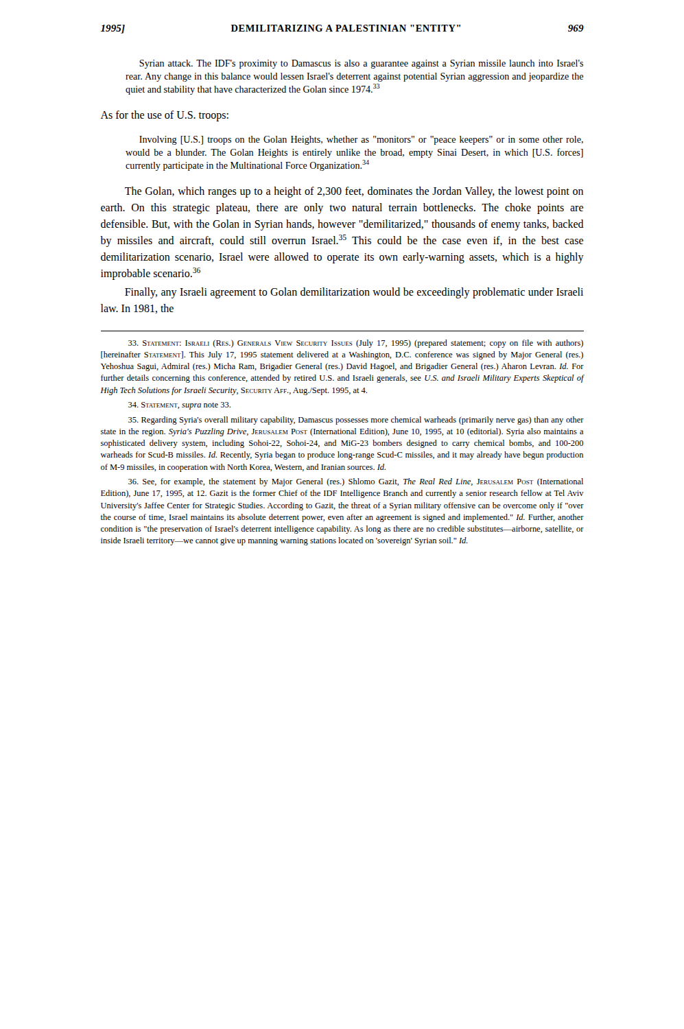1995] Demilitarizing a Palestinian "Entity" 969
Syrian attack. The IDF's proximity to Damascus is also a guarantee against a Syrian missile launch into Israel's rear. Any change in this balance would lessen Israel's deterrent against potential Syrian aggression and jeopardize the quiet and stability that have characterized the Golan since 1974.33
As for the use of U.S. troops:
Involving [U.S.] troops on the Golan Heights, whether as "monitors" or "peace keepers" or in some other role, would be a blunder. The Golan Heights is entirely unlike the broad, empty Sinai Desert, in which [U.S. forces] currently participate in the Multinational Force Organization.34
The Golan, which ranges up to a height of 2,300 feet, dominates the Jordan Valley, the lowest point on earth. On this strategic plateau, there are only two natural terrain bottlenecks. The choke points are defensible. But, with the Golan in Syrian hands, however "demilitarized," thousands of enemy tanks, backed by missiles and aircraft, could still overrun Israel.35 This could be the case even if, in the best case demilitarization scenario, Israel were allowed to operate its own early-warning assets, which is a highly improbable scenario.36
Finally, any Israeli agreement to Golan demilitarization would be exceedingly problematic under Israeli law. In 1981, the
33. Statement: Israeli (Res.) Generals View Security Issues (July 17, 1995) (prepared statement; copy on file with authors) [hereinafter Statement]. This July 17, 1995 statement delivered at a Washington, D.C. conference was signed by Major General (res.) Yehoshua Sagui, Admiral (res.) Micha Ram, Brigadier General (res.) David Hagoel, and Brigadier General (res.) Aharon Levran. Id. For further details concerning this conference, attended by retired U.S. and Israeli generals, see U.S. and Israeli Military Experts Skeptical of High Tech Solutions for Israeli Security, Security Aff., Aug./Sept. 1995, at 4.
34. Statement, supra note 33.
35. Regarding Syria's overall military capability, Damascus possesses more chemical warheads (primarily nerve gas) than any other state in the region. Syria's Puzzling Drive, Jerusalem Post (International Edition), June 10, 1995, at 10 (editorial). Syria also maintains a sophisticated delivery system, including Sohoi-22, Sohoi-24, and MiG-23 bombers designed to carry chemical bombs, and 100-200 warheads for Scud-B missiles. Id. Recently, Syria began to produce long-range Scud-C missiles, and it may already have begun production of M-9 missiles, in cooperation with North Korea, Western, and Iranian sources. Id.
36. See, for example, the statement by Major General (res.) Shlomo Gazit, The Real Red Line, Jerusalem Post (International Edition), June 17, 1995, at 12. Gazit is the former Chief of the IDF Intelligence Branch and currently a senior research fellow at Tel Aviv University's Jaffee Center for Strategic Studies. According to Gazit, the threat of a Syrian military offensive can be overcome only if "over the course of time, Israel maintains its absolute deterrent power, even after an agreement is signed and implemented." Id. Further, another condition is "the preservation of Israel's deterrent intelligence capability. As long as there are no credible substitutes—airborne, satellite, or inside Israeli territory—we cannot give up manning warning stations located on 'sovereign' Syrian soil." Id.